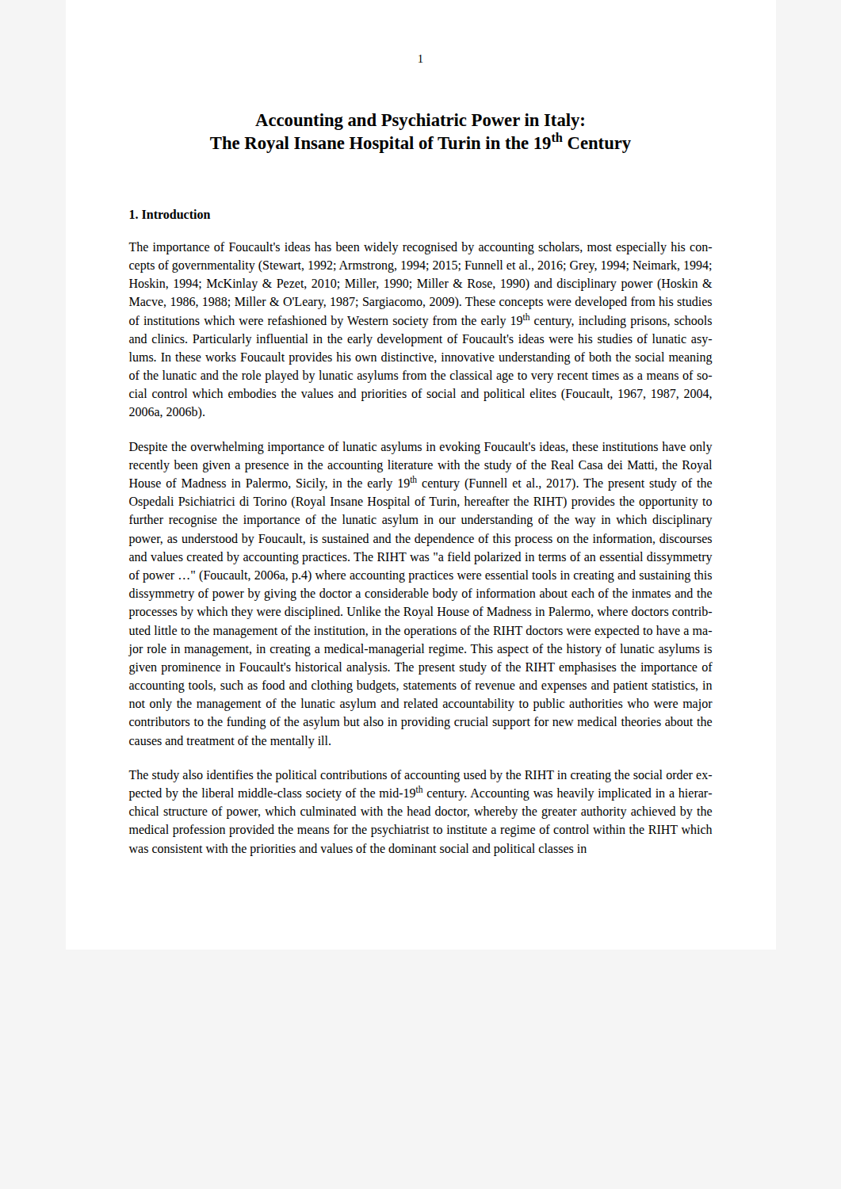1
Accounting and Psychiatric Power in Italy:
The Royal Insane Hospital of Turin in the 19th Century
1. Introduction
The importance of Foucault's ideas has been widely recognised by accounting scholars, most especially his concepts of governmentality (Stewart, 1992; Armstrong, 1994; 2015; Funnell et al., 2016; Grey, 1994; Neimark, 1994; Hoskin, 1994; McKinlay & Pezet, 2010; Miller, 1990; Miller & Rose, 1990) and disciplinary power (Hoskin & Macve, 1986, 1988; Miller & O'Leary, 1987; Sargiacomo, 2009). These concepts were developed from his studies of institutions which were refashioned by Western society from the early 19th century, including prisons, schools and clinics. Particularly influential in the early development of Foucault's ideas were his studies of lunatic asylums. In these works Foucault provides his own distinctive, innovative understanding of both the social meaning of the lunatic and the role played by lunatic asylums from the classical age to very recent times as a means of social control which embodies the values and priorities of social and political elites (Foucault, 1967, 1987, 2004, 2006a, 2006b).
Despite the overwhelming importance of lunatic asylums in evoking Foucault's ideas, these institutions have only recently been given a presence in the accounting literature with the study of the Real Casa dei Matti, the Royal House of Madness in Palermo, Sicily, in the early 19th century (Funnell et al., 2017). The present study of the Ospedali Psichiatrici di Torino (Royal Insane Hospital of Turin, hereafter the RIHT) provides the opportunity to further recognise the importance of the lunatic asylum in our understanding of the way in which disciplinary power, as understood by Foucault, is sustained and the dependence of this process on the information, discourses and values created by accounting practices. The RIHT was "a field polarized in terms of an essential dissymmetry of power …" (Foucault, 2006a, p.4) where accounting practices were essential tools in creating and sustaining this dissymmetry of power by giving the doctor a considerable body of information about each of the inmates and the processes by which they were disciplined. Unlike the Royal House of Madness in Palermo, where doctors contributed little to the management of the institution, in the operations of the RIHT doctors were expected to have a major role in management, in creating a medical-managerial regime. This aspect of the history of lunatic asylums is given prominence in Foucault's historical analysis. The present study of the RIHT emphasises the importance of accounting tools, such as food and clothing budgets, statements of revenue and expenses and patient statistics, in not only the management of the lunatic asylum and related accountability to public authorities who were major contributors to the funding of the asylum but also in providing crucial support for new medical theories about the causes and treatment of the mentally ill.
The study also identifies the political contributions of accounting used by the RIHT in creating the social order expected by the liberal middle-class society of the mid-19th century. Accounting was heavily implicated in a hierarchical structure of power, which culminated with the head doctor, whereby the greater authority achieved by the medical profession provided the means for the psychiatrist to institute a regime of control within the RIHT which was consistent with the priorities and values of the dominant social and political classes in